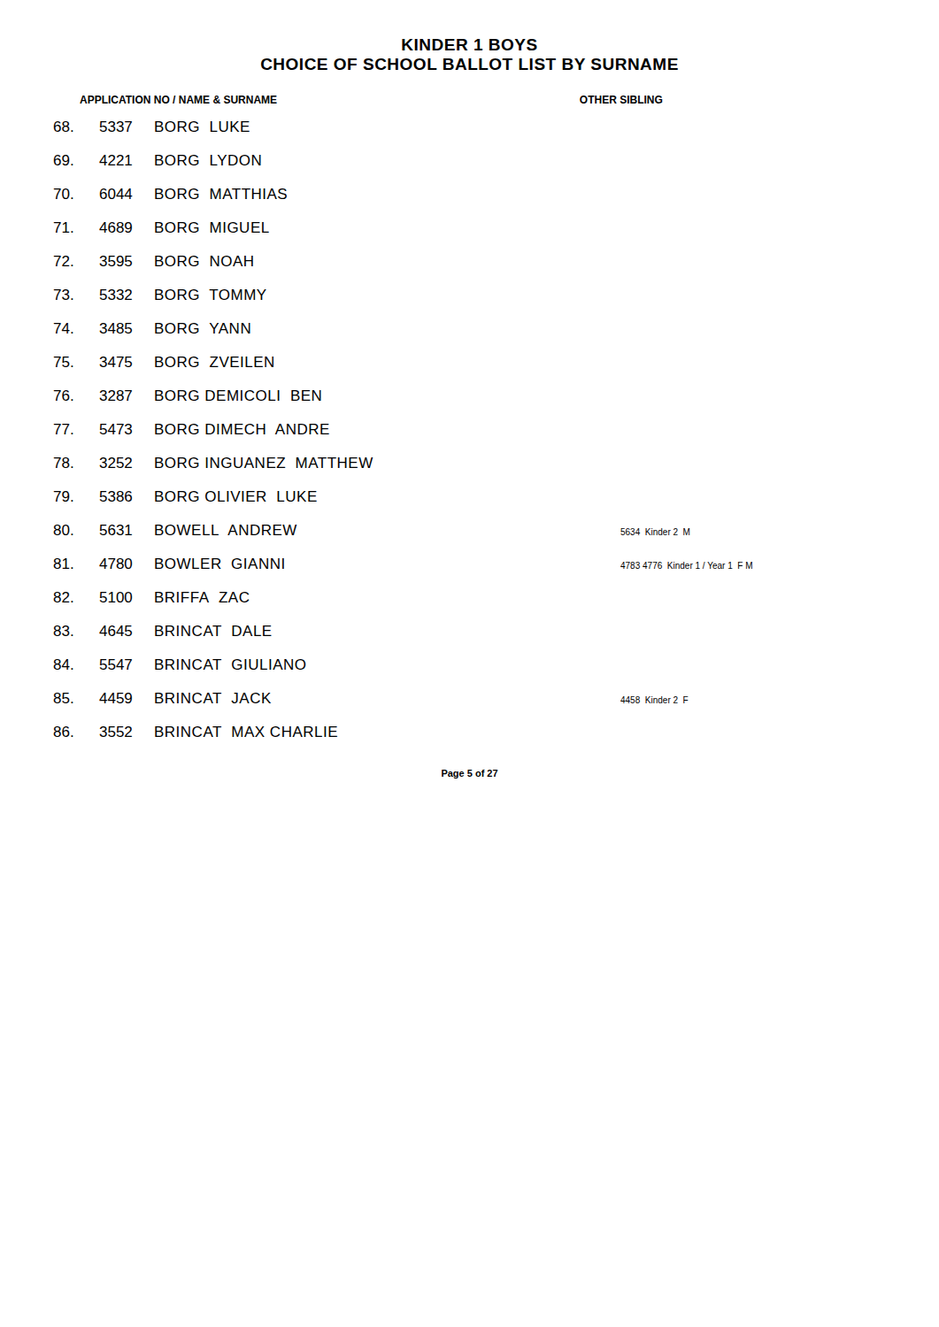KINDER 1 BOYS
CHOICE OF SCHOOL BALLOT LIST BY SURNAME
APPLICATION NO / NAME & SURNAME
OTHER SIBLING
68. 5337 BORG LUKE
69. 4221 BORG LYDON
70. 6044 BORG MATTHIAS
71. 4689 BORG MIGUEL
72. 3595 BORG NOAH
73. 5332 BORG TOMMY
74. 3485 BORG YANN
75. 3475 BORG ZVEILEN
76. 3287 BORG DEMICOLI BEN
77. 5473 BORG DIMECH ANDRE
78. 3252 BORG INGUANEZ MATTHEW
79. 5386 BORG OLIVIER LUKE
80. 5631 BOWELL ANDREW 5634 Kinder 2 M
81. 4780 BOWLER GIANNI 4783 4776 Kinder 1 / Year 1 F M
82. 5100 BRIFFA ZAC
83. 4645 BRINCAT DALE
84. 5547 BRINCAT GIULIANO
85. 4459 BRINCAT JACK 4458 Kinder 2 F
86. 3552 BRINCAT MAX CHARLIE
Page 5 of 27